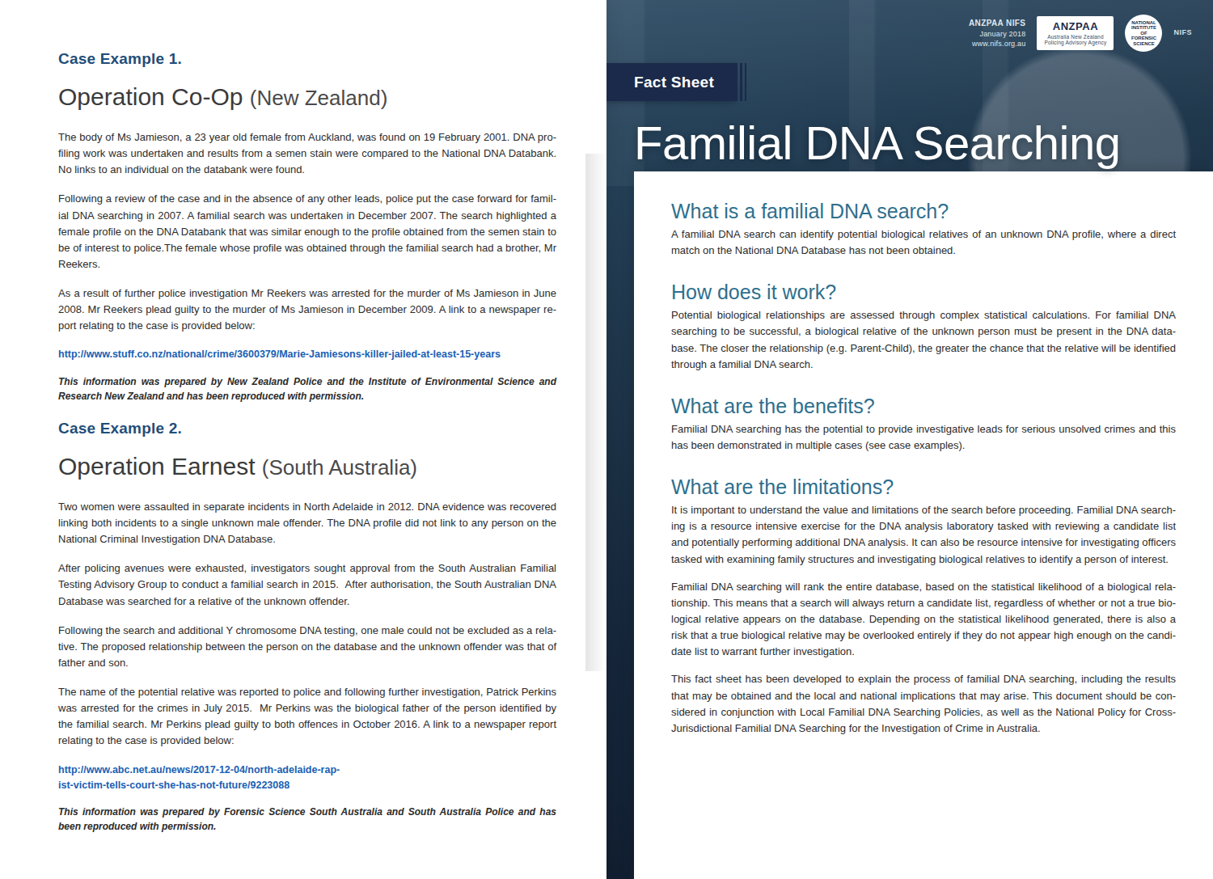Case Example 1.
Operation Co-Op (New Zealand)
The body of Ms Jamieson, a 23 year old female from Auckland, was found on 19 February 2001. DNA profiling work was undertaken and results from a semen stain were compared to the National DNA Databank. No links to an individual on the databank were found.
Following a review of the case and in the absence of any other leads, police put the case forward for familial DNA searching in 2007. A familial search was undertaken in December 2007. The search highlighted a female profile on the DNA Databank that was similar enough to the profile obtained from the semen stain to be of interest to police.The female whose profile was obtained through the familial search had a brother, Mr Reekers.
As a result of further police investigation Mr Reekers was arrested for the murder of Ms Jamieson in June 2008. Mr Reekers plead guilty to the murder of Ms Jamieson in December 2009. A link to a newspaper report relating to the case is provided below:
http://www.stuff.co.nz/national/crime/3600379/Marie-Jamiesons-killer-jailed-at-least-15-years
This information was prepared by New Zealand Police and the Institute of Environmental Science and Research New Zealand and has been reproduced with permission.
Case Example 2.
Operation Earnest (South Australia)
Two women were assaulted in separate incidents in North Adelaide in 2012. DNA evidence was recovered linking both incidents to a single unknown male offender. The DNA profile did not link to any person on the National Criminal Investigation DNA Database.
After policing avenues were exhausted, investigators sought approval from the South Australian Familial Testing Advisory Group to conduct a familial search in 2015. After authorisation, the South Australian DNA Database was searched for a relative of the unknown offender.
Following the search and additional Y chromosome DNA testing, one male could not be excluded as a relative. The proposed relationship between the person on the database and the unknown offender was that of father and son.
The name of the potential relative was reported to police and following further investigation, Patrick Perkins was arrested for the crimes in July 2015. Mr Perkins was the biological father of the person identified by the familial search. Mr Perkins plead guilty to both offences in October 2016. A link to a newspaper report relating to the case is provided below:
http://www.abc.net.au/news/2017-12-04/north-adelaide-rap-
ist-victim-tells-court-she-has-not-future/9223088
This information was prepared by Forensic Science South Australia and South Australia Police and has been reproduced with permission.
ANZPAA NIFS January 2018
www.nifs.org.au
ANZPAA Australia New Zealand
Policing Advisory Agency
NATIONAL
INSTITUTE OF
FORENSIC
SCIENCE
NIFS
Fact Sheet
Familial DNA Searching
What is a familial DNA search?
A familial DNA search can identify potential biological relatives of an unknown DNA profile, where a direct match on the National DNA Database has not been obtained.
How does it work?
Potential biological relationships are assessed through complex statistical calculations. For familial DNA searching to be successful, a biological relative of the unknown person must be present in the DNA database. The closer the relationship (e.g. Parent-Child), the greater the chance that the relative will be identified through a familial DNA search.
What are the benefits?
Familial DNA searching has the potential to provide investigative leads for serious unsolved crimes and this has been demonstrated in multiple cases (see case examples).
What are the limitations?
It is important to understand the value and limitations of the search before proceeding. Familial DNA searching is a resource intensive exercise for the DNA analysis laboratory tasked with reviewing a candidate list and potentially performing additional DNA analysis. It can also be resource intensive for investigating officers tasked with examining family structures and investigating biological relatives to identify a person of interest.
Familial DNA searching will rank the entire database, based on the statistical likelihood of a biological relationship. This means that a search will always return a candidate list, regardless of whether or not a true biological relative appears on the database. Depending on the statistical likelihood generated, there is also a risk that a true biological relative may be overlooked entirely if they do not appear high enough on the candidate list to warrant further investigation.
This fact sheet has been developed to explain the process of familial DNA searching, including the results that may be obtained and the local and national implications that may arise. This document should be considered in conjunction with Local Familial DNA Searching Policies, as well as the National Policy for Cross-Jurisdictional Familial DNA Searching for the Investigation of Crime in Australia.